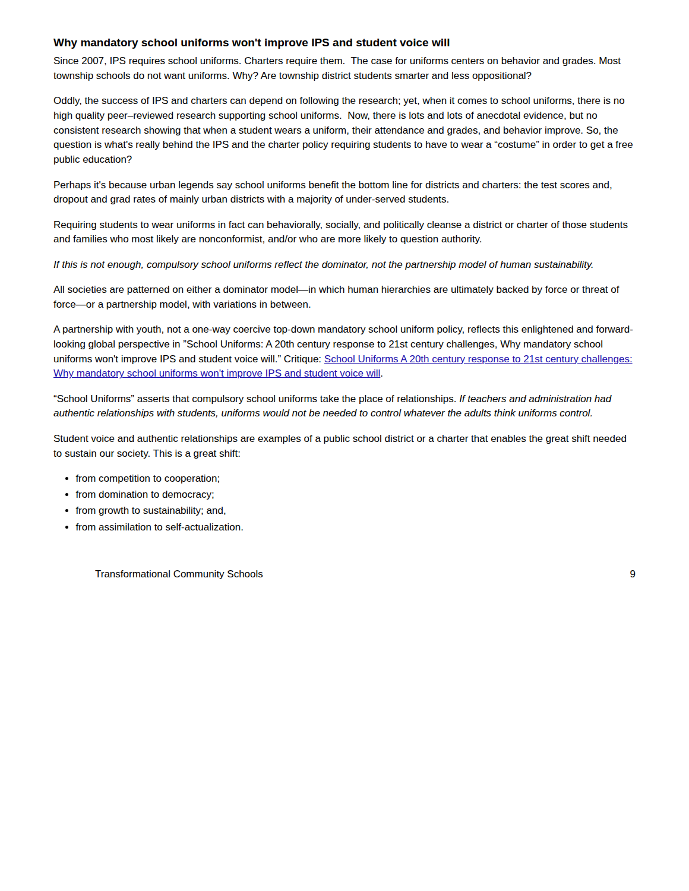Why mandatory school uniforms won't improve IPS and student voice will
Since 2007, IPS requires school uniforms. Charters require them. The case for uniforms centers on behavior and grades. Most township schools do not want uniforms. Why? Are township district students smarter and less oppositional?
Oddly, the success of IPS and charters can depend on following the research; yet, when it comes to school uniforms, there is no high quality peer–reviewed research supporting school uniforms. Now, there is lots and lots of anecdotal evidence, but no consistent research showing that when a student wears a uniform, their attendance and grades, and behavior improve. So, the question is what's really behind the IPS and the charter policy requiring students to have to wear a “costume” in order to get a free public education?
Perhaps it's because urban legends say school uniforms benefit the bottom line for districts and charters: the test scores and, dropout and grad rates of mainly urban districts with a majority of under-served students.
Requiring students to wear uniforms in fact can behaviorally, socially, and politically cleanse a district or charter of those students and families who most likely are nonconformist, and/or who are more likely to question authority.
If this is not enough, compulsory school uniforms reflect the dominator, not the partnership model of human sustainability.
All societies are patterned on either a dominator model—in which human hierarchies are ultimately backed by force or threat of force—or a partnership model, with variations in between.
A partnership with youth, not a one-way coercive top-down mandatory school uniform policy, reflects this enlightened and forward-looking global perspective in ”School Uniforms: A 20th century response to 21st century challenges, Why mandatory school uniforms won't improve IPS and student voice will.” Critique: School Uniforms A 20th century response to 21st century challenges: Why mandatory school uniforms won't improve IPS and student voice will.
“School Uniforms” asserts that compulsory school uniforms take the place of relationships. If teachers and administration had authentic relationships with students, uniforms would not be needed to control whatever the adults think uniforms control.
Student voice and authentic relationships are examples of a public school district or a charter that enables the great shift needed to sustain our society. This is a great shift:
from competition to cooperation;
from domination to democracy;
from growth to sustainability; and,
from assimilation to self-actualization.
Transformational Community Schools 9